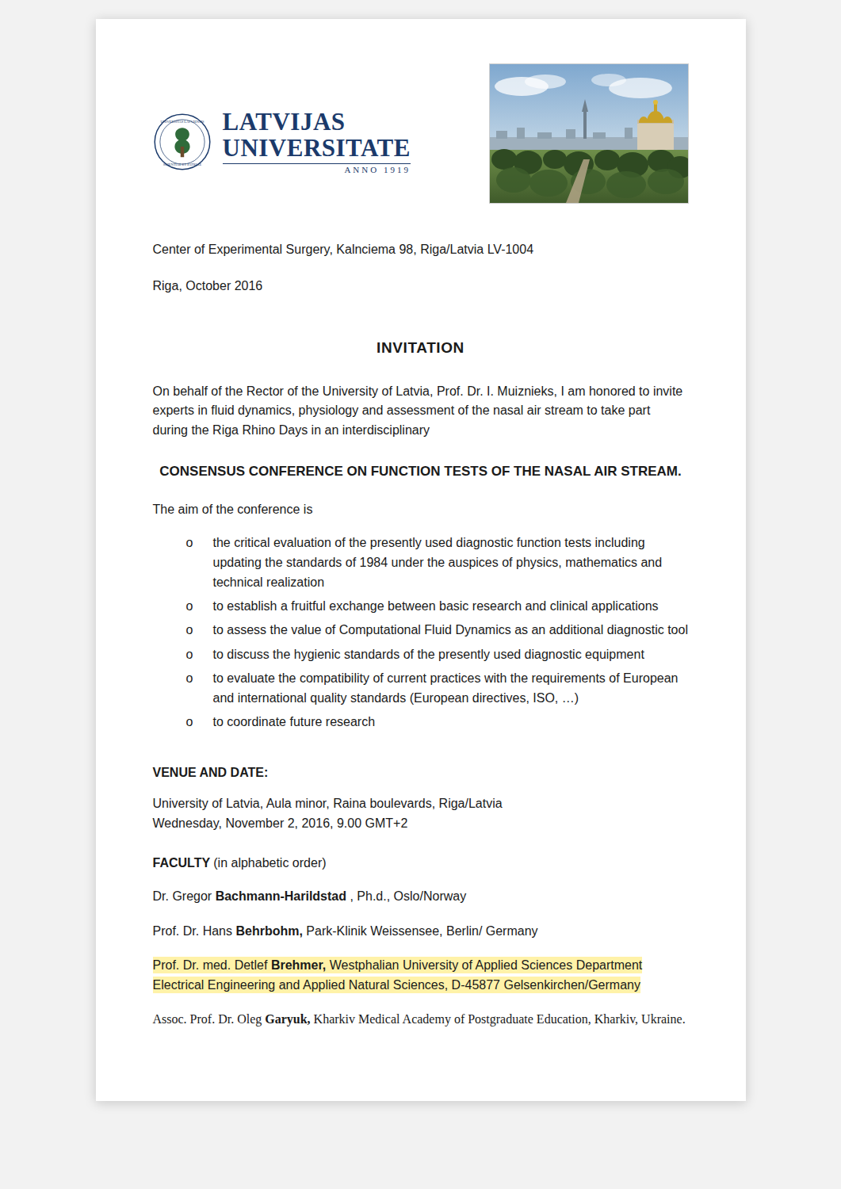UNIVERSITAS LATVIENSIS SCIENTIAE ET PATRIAE
LATVIJAS UNIVERSITATE ANNO 1919
Center of Experimental Surgery, Kalnciema 98, Riga/Latvia LV-1004
Riga, October 2016
INVITATION
On behalf of the Rector of the University of Latvia, Prof. Dr. I. Muiznieks, I am honored to invite experts in fluid dynamics, physiology and assessment of the nasal air stream to take part during the Riga Rhino Days in an interdisciplinary
CONSENSUS CONFERENCE ON FUNCTION TESTS OF THE NASAL AIR STREAM.
The aim of the conference is
the critical evaluation of the presently used diagnostic function tests including updating the standards of 1984 under the auspices of physics, mathematics and technical realization
to establish a fruitful exchange between basic research and clinical applications
to assess the value of Computational Fluid Dynamics as an additional diagnostic tool
to discuss the hygienic standards of the presently used diagnostic equipment
to evaluate the compatibility of current practices with the requirements of European and international quality standards (European directives, ISO, …)
to coordinate future research
VENUE AND DATE:
University of Latvia, Aula minor, Raina boulevards, Riga/Latvia Wednesday, November 2, 2016, 9.00 GMT+2
FACULTY (in alphabetic order)
Dr. Gregor Bachmann-Harildstad , Ph.d., Oslo/Norway
Prof. Dr. Hans Behrbohm, Park-Klinik Weissensee, Berlin/ Germany
Prof. Dr. med. Detlef Brehmer, Westphalian University of Applied Sciences Department Electrical Engineering and Applied Natural Sciences, D-45877 Gelsenkirchen/Germany
Assoc. Prof. Dr. Oleg Garyuk, Kharkiv Medical Academy of Postgraduate Education, Kharkiv, Ukraine.